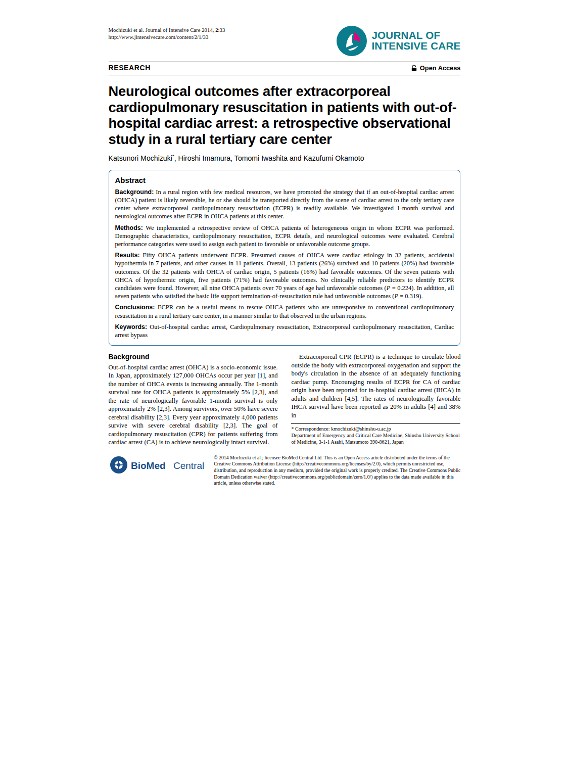Mochizuki et al. Journal of Intensive Care 2014, 2:33
http://www.jintensivecare.com/content/2/1/33
JOURNAL OF INTENSIVE CARE
RESEARCH
Open Access
Neurological outcomes after extracorporeal cardiopulmonary resuscitation in patients with out-of-hospital cardiac arrest: a retrospective observational study in a rural tertiary care center
Katsunori Mochizuki*, Hiroshi Imamura, Tomomi Iwashita and Kazufumi Okamoto
Abstract
Background: In a rural region with few medical resources, we have promoted the strategy that if an out-of-hospital cardiac arrest (OHCA) patient is likely reversible, he or she should be transported directly from the scene of cardiac arrest to the only tertiary care center where extracorporeal cardiopulmonary resuscitation (ECPR) is readily available. We investigated 1-month survival and neurological outcomes after ECPR in OHCA patients at this center.
Methods: We implemented a retrospective review of OHCA patients of heterogeneous origin in whom ECPR was performed. Demographic characteristics, cardiopulmonary resuscitation, ECPR details, and neurological outcomes were evaluated. Cerebral performance categories were used to assign each patient to favorable or unfavorable outcome groups.
Results: Fifty OHCA patients underwent ECPR. Presumed causes of OHCA were cardiac etiology in 32 patients, accidental hypothermia in 7 patients, and other causes in 11 patients. Overall, 13 patients (26%) survived and 10 patients (20%) had favorable outcomes. Of the 32 patients with OHCA of cardiac origin, 5 patients (16%) had favorable outcomes. Of the seven patients with OHCA of hypothermic origin, five patients (71%) had favorable outcomes. No clinically reliable predictors to identify ECPR candidates were found. However, all nine OHCA patients over 70 years of age had unfavorable outcomes (P = 0.224). In addition, all seven patients who satisfied the basic life support termination-of-resuscitation rule had unfavorable outcomes (P = 0.319).
Conclusions: ECPR can be a useful means to rescue OHCA patients who are unresponsive to conventional cardiopulmonary resuscitation in a rural tertiary care center, in a manner similar to that observed in the urban regions.
Keywords: Out-of-hospital cardiac arrest, Cardiopulmonary resuscitation, Extracorporeal cardiopulmonary resuscitation, Cardiac arrest bypass
Background
Out-of-hospital cardiac arrest (OHCA) is a socio-economic issue. In Japan, approximately 127,000 OHCAs occur per year [1], and the number of OHCA events is increasing annually. The 1-month survival rate for OHCA patients is approximately 5% [2,3], and the rate of neurologically favorable 1-month survival is only approximately 2% [2,3]. Among survivors, over 50% have severe cerebral disability [2,3]. Every year approximately 4,000 patients survive with severe cerebral disability [2,3]. The goal of cardiopulmonary resuscitation (CPR) for patients suffering from cardiac arrest (CA) is to achieve neurologically intact survival.
Extracorporeal CPR (ECPR) is a technique to circulate blood outside the body with extracorporeal oxygenation and support the body's circulation in the absence of an adequately functioning cardiac pump. Encouraging results of ECPR for CA of cardiac origin have been reported for in-hospital cardiac arrest (IHCA) in adults and children [4,5]. The rates of neurologically favorable IHCA survival have been reported as 20% in adults [4] and 38% in
* Correspondence: kmochizuki@shinshu-u.ac.jp
Department of Emergency and Critical Care Medicine, Shinshu University School of Medicine, 3-1-1 Asahi, Matsumoto 390-8621, Japan
BioMed Central
© 2014 Mochizuki et al.; licensee BioMed Central Ltd. This is an Open Access article distributed under the terms of the Creative Commons Attribution License (http://creativecommons.org/licenses/by/2.0), which permits unrestricted use, distribution, and reproduction in any medium, provided the original work is properly credited. The Creative Commons Public Domain Dedication waiver (http://creativecommons.org/publicdomain/zero/1.0/) applies to the data made available in this article, unless otherwise stated.